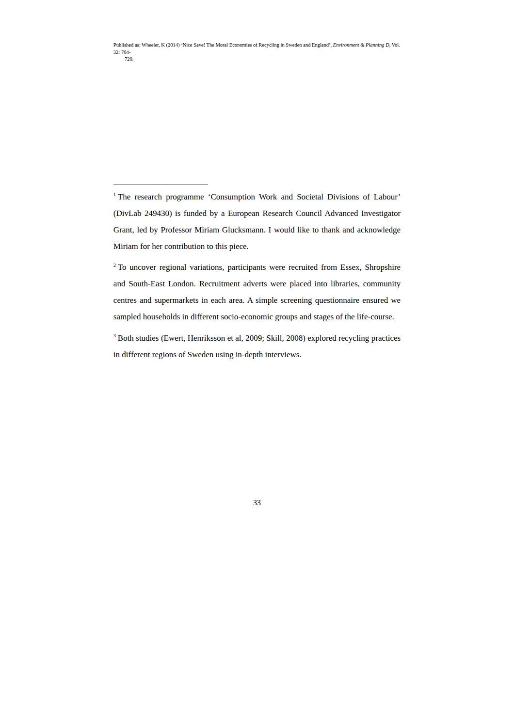Published as: Wheeler, K (2014) ‘Nice Save! The Moral Economies of Recycling in Sweden and England’, Environment & Planning D, Vol. 32: 704- 720.
The research programme ‘Consumption Work and Societal Divisions of Labour’ (DivLab 249430) is funded by a European Research Council Advanced Investigator Grant, led by Professor Miriam Glucksmann. I would like to thank and acknowledge Miriam for her contribution to this piece.
To uncover regional variations, participants were recruited from Essex, Shropshire and South-East London. Recruitment adverts were placed into libraries, community centres and supermarkets in each area. A simple screening questionnaire ensured we sampled households in different socio-economic groups and stages of the life-course.
Both studies (Ewert, Henriksson et al, 2009; Skill, 2008) explored recycling practices in different regions of Sweden using in-depth interviews.
33